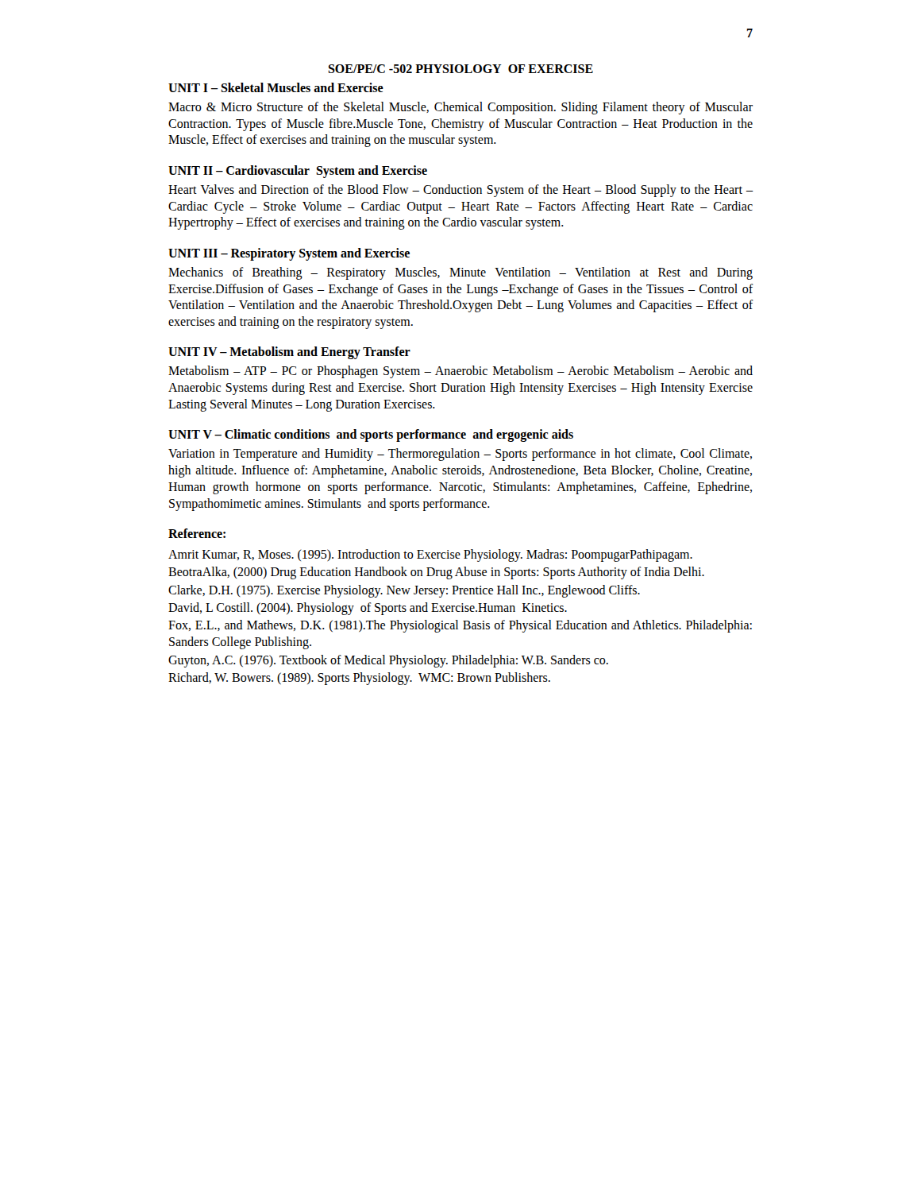7
SOE/PE/C -502 PHYSIOLOGY OF EXERCISE
UNIT I – Skeletal Muscles and Exercise
Macro & Micro Structure of the Skeletal Muscle, Chemical Composition. Sliding Filament theory of Muscular Contraction. Types of Muscle fibre.Muscle Tone, Chemistry of Muscular Contraction – Heat Production in the Muscle, Effect of exercises and training on the muscular system.
UNIT II – Cardiovascular System and Exercise
Heart Valves and Direction of the Blood Flow – Conduction System of the Heart – Blood Supply to the Heart – Cardiac Cycle – Stroke Volume – Cardiac Output – Heart Rate – Factors Affecting Heart Rate – Cardiac Hypertrophy – Effect of exercises and training on the Cardio vascular system.
UNIT III – Respiratory System and Exercise
Mechanics of Breathing – Respiratory Muscles, Minute Ventilation – Ventilation at Rest and During Exercise.Diffusion of Gases – Exchange of Gases in the Lungs –Exchange of Gases in the Tissues – Control of Ventilation – Ventilation and the Anaerobic Threshold.Oxygen Debt – Lung Volumes and Capacities – Effect of exercises and training on the respiratory system.
UNIT IV – Metabolism and Energy Transfer
Metabolism – ATP – PC or Phosphagen System – Anaerobic Metabolism – Aerobic Metabolism – Aerobic and Anaerobic Systems during Rest and Exercise. Short Duration High Intensity Exercises – High Intensity Exercise Lasting Several Minutes – Long Duration Exercises.
UNIT V – Climatic conditions and sports performance and ergogenic aids
Variation in Temperature and Humidity – Thermoregulation – Sports performance in hot climate, Cool Climate, high altitude. Influence of: Amphetamine, Anabolic steroids, Androstenedione, Beta Blocker, Choline, Creatine, Human growth hormone on sports performance. Narcotic, Stimulants: Amphetamines, Caffeine, Ephedrine, Sympathomimetic amines. Stimulants and sports performance.
Reference:
Amrit Kumar, R, Moses. (1995). Introduction to Exercise Physiology. Madras: PoompugarPathipagam.
BeotraAlka, (2000) Drug Education Handbook on Drug Abuse in Sports: Sports Authority of India Delhi.
Clarke, D.H. (1975). Exercise Physiology. New Jersey: Prentice Hall Inc., Englewood Cliffs.
David, L Costill. (2004). Physiology of Sports and Exercise.Human Kinetics.
Fox, E.L., and Mathews, D.K. (1981).The Physiological Basis of Physical Education and Athletics. Philadelphia: Sanders College Publishing.
Guyton, A.C. (1976). Textbook of Medical Physiology. Philadelphia: W.B. Sanders co.
Richard, W. Bowers. (1989). Sports Physiology. WMC: Brown Publishers.